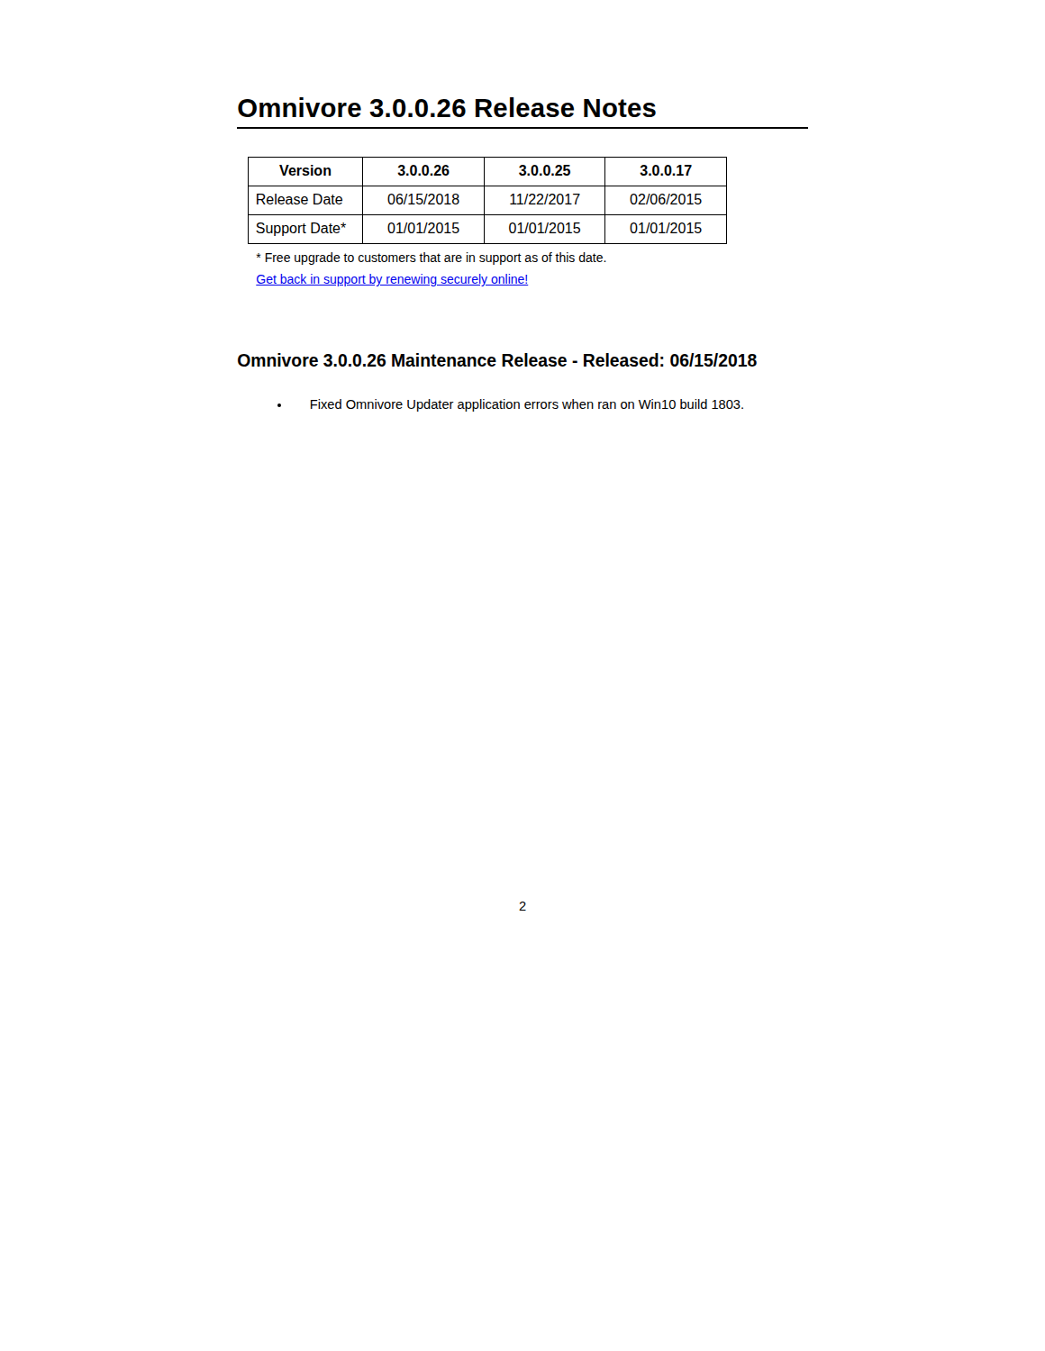Omnivore 3.0.0.26 Release Notes
| Version | 3.0.0.26 | 3.0.0.25 | 3.0.0.17 |
| --- | --- | --- | --- |
| Release Date | 06/15/2018 | 11/22/2017 | 02/06/2015 |
| Support Date* | 01/01/2015 | 01/01/2015 | 01/01/2015 |
* Free upgrade to customers that are in support as of this date.
Get back in support by renewing securely online!
Omnivore 3.0.0.26 Maintenance Release - Released: 06/15/2018
Fixed Omnivore Updater application errors when ran on Win10 build 1803.
2